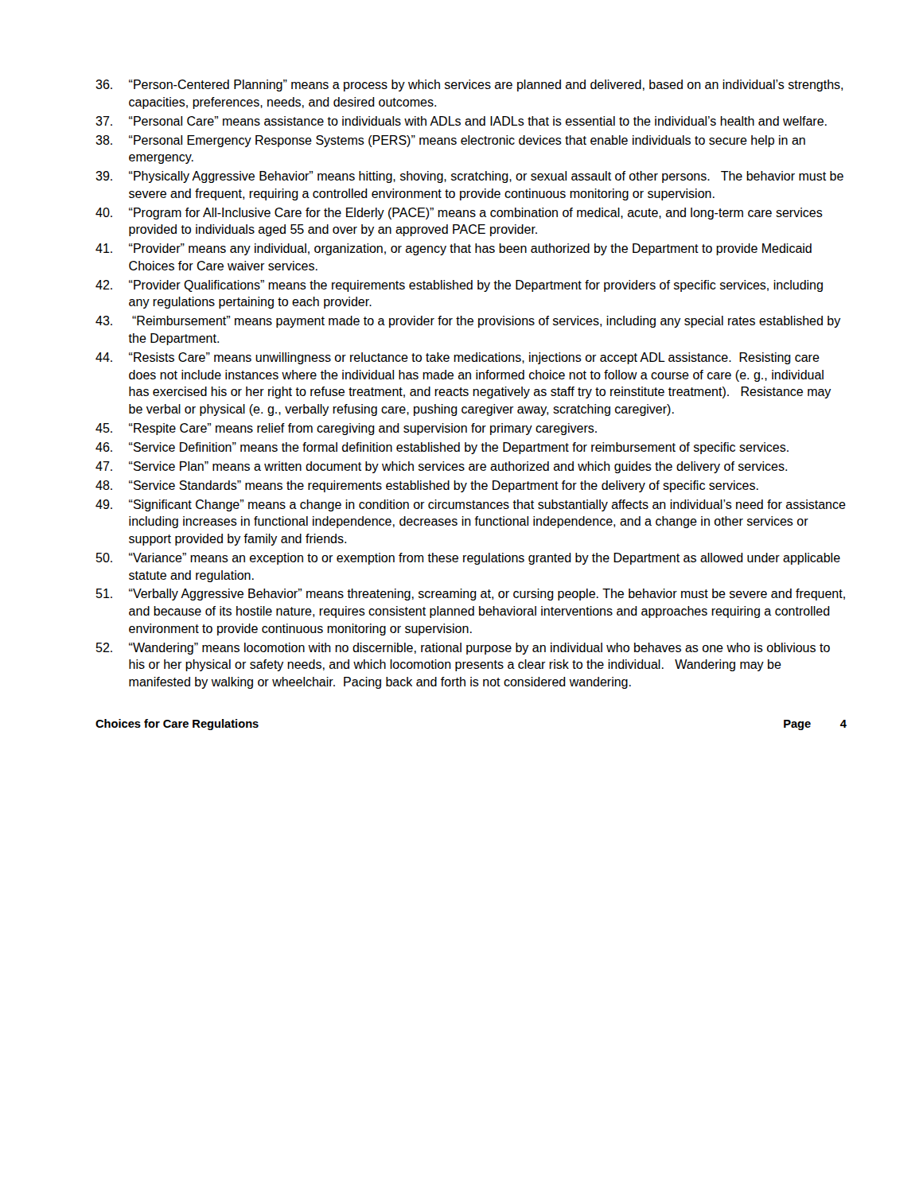36.“Person-Centered Planning” means a process by which services are planned and delivered, based on an individual’s strengths, capacities, preferences, needs, and desired outcomes.
37.“Personal Care” means assistance to individuals with ADLs and IADLs that is essential to the individual’s health and welfare.
38.“Personal Emergency Response Systems (PERS)” means electronic devices that enable individuals to secure help in an emergency.
39.“Physically Aggressive Behavior” means hitting, shoving, scratching, or sexual assault of other persons. The behavior must be severe and frequent, requiring a controlled environment to provide continuous monitoring or supervision.
40.“Program for All-Inclusive Care for the Elderly (PACE)” means a combination of medical, acute, and long-term care services provided to individuals aged 55 and over by an approved PACE provider.
41.“Provider” means any individual, organization, or agency that has been authorized by the Department to provide Medicaid Choices for Care waiver services.
42.“Provider Qualifications” means the requirements established by the Department for providers of specific services, including any regulations pertaining to each provider.
43. “Reimbursement” means payment made to a provider for the provisions of services, including any special rates established by the Department.
44.“Resists Care” means unwillingness or reluctance to take medications, injections or accept ADL assistance. Resisting care does not include instances where the individual has made an informed choice not to follow a course of care (e. g., individual has exercised his or her right to refuse treatment, and reacts negatively as staff try to reinstitute treatment). Resistance may be verbal or physical (e. g., verbally refusing care, pushing caregiver away, scratching caregiver).
45.“Respite Care” means relief from caregiving and supervision for primary caregivers.
46.“Service Definition” means the formal definition established by the Department for reimbursement of specific services.
47.“Service Plan” means a written document by which services are authorized and which guides the delivery of services.
48.“Service Standards” means the requirements established by the Department for the delivery of specific services.
49.“Significant Change” means a change in condition or circumstances that substantially affects an individual’s need for assistance including increases in functional independence, decreases in functional independence, and a change in other services or support provided by family and friends.
50.“Variance” means an exception to or exemption from these regulations granted by the Department as allowed under applicable statute and regulation.
51.“Verbally Aggressive Behavior” means threatening, screaming at, or cursing people. The behavior must be severe and frequent, and because of its hostile nature, requires consistent planned behavioral interventions and approaches requiring a controlled environment to provide continuous monitoring or supervision.
52.“Wandering” means locomotion with no discernible, rational purpose by an individual who behaves as one who is oblivious to his or her physical or safety needs, and which locomotion presents a clear risk to the individual. Wandering may be manifested by walking or wheelchair. Pacing back and forth is not considered wandering.
Choices for Care Regulations Page 4